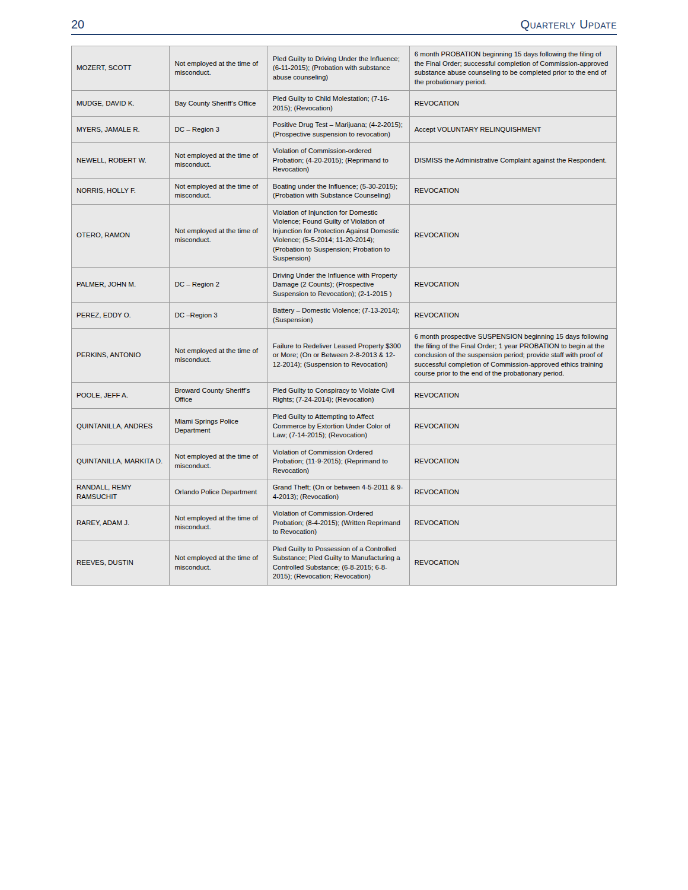20
Quarterly Update
| MOZERT, SCOTT | Not employed at the time of misconduct. | Pled Guilty to Driving Under the Influence; (6-11-2015); (Probation with substance abuse counseling) | 6 month PROBATION beginning 15 days following the filing of the Final Order; successful completion of Commission-approved substance abuse counseling to be completed prior to the end of the probationary period. |
| MUDGE, DAVID K. | Bay County Sheriff’s Office | Pled Guilty to Child Molestation; (7-16-2015); (Revocation) | REVOCATION |
| MYERS, JAMALE R. | DC – Region 3 | Positive Drug Test – Marijuana; (4-2-2015); (Prospective suspension to revocation) | Accept VOLUNTARY RELINQUISHMENT |
| NEWELL, ROBERT W. | Not employed at the time of misconduct. | Violation of Commission-ordered Probation; (4-20-2015); (Reprimand to Revocation) | DISMISS the Administrative Complaint against the Respondent. |
| NORRIS, HOLLY F. | Not employed at the time of misconduct. | Boating under the Influence; (5-30-2015); (Probation with Substance Counseling) | REVOCATION |
| OTERO, RAMON | Not employed at the time of misconduct. | Violation of Injunction for Domestic Violence; Found Guilty of Violation of Injunction for Protection Against Domestic Violence; (5-5-2014; 11-20-2014); (Probation to Suspension; Probation to Suspension) | REVOCATION |
| PALMER, JOHN M. | DC – Region 2 | Driving Under the Influence with Property Damage (2 Counts); (Prospective Suspension to Revocation); (2-1-2015 ) | REVOCATION |
| PEREZ, EDDY O. | DC –Region 3 | Battery – Domestic Violence; (7-13-2014); (Suspension) | REVOCATION |
| PERKINS, ANTONIO | Not employed at the time of misconduct. | Failure to Redeliver Leased Property $300 or More; (On or Between 2-8-2013 & 12-12-2014); (Suspension to Revocation) | 6 month prospective SUSPENSION beginning 15 days following the filing of the Final Order; 1 year PROBATION to begin at the conclusion of the suspension period; provide staff with proof of successful completion of Commission-approved ethics training course prior to the end of the probationary period. |
| POOLE, JEFF A. | Broward County Sheriff’s Office | Pled Guilty to Conspiracy to Violate Civil Rights; (7-24-2014); (Revocation) | REVOCATION |
| QUINTANILLA, ANDRES | Miami Springs Police Department | Pled Guilty to Attempting to Affect Commerce by Extortion Under Color of Law; (7-14-2015); (Revocation) | REVOCATION |
| QUINTANILLA, MARKITA D. | Not employed at the time of misconduct. | Violation of Commission Ordered Probation; (11-9-2015); (Reprimand to Revocation) | REVOCATION |
| RANDALL, REMY RAMSUCHIT | Orlando Police Department | Grand Theft; (On or between 4-5-2011 & 9-4-2013); (Revocation) | REVOCATION |
| RAREY, ADAM J. | Not employed at the time of misconduct. | Violation of Commission-Ordered Probation; (8-4-2015); (Written Reprimand to Revocation) | REVOCATION |
| REEVES, DUSTIN | Not employed at the time of misconduct. | Pled Guilty to Possession of a Controlled Substance; Pled Guilty to Manufacturing a Controlled Substance; (6-8-2015; 6-8-2015); (Revocation; Revocation) | REVOCATION |